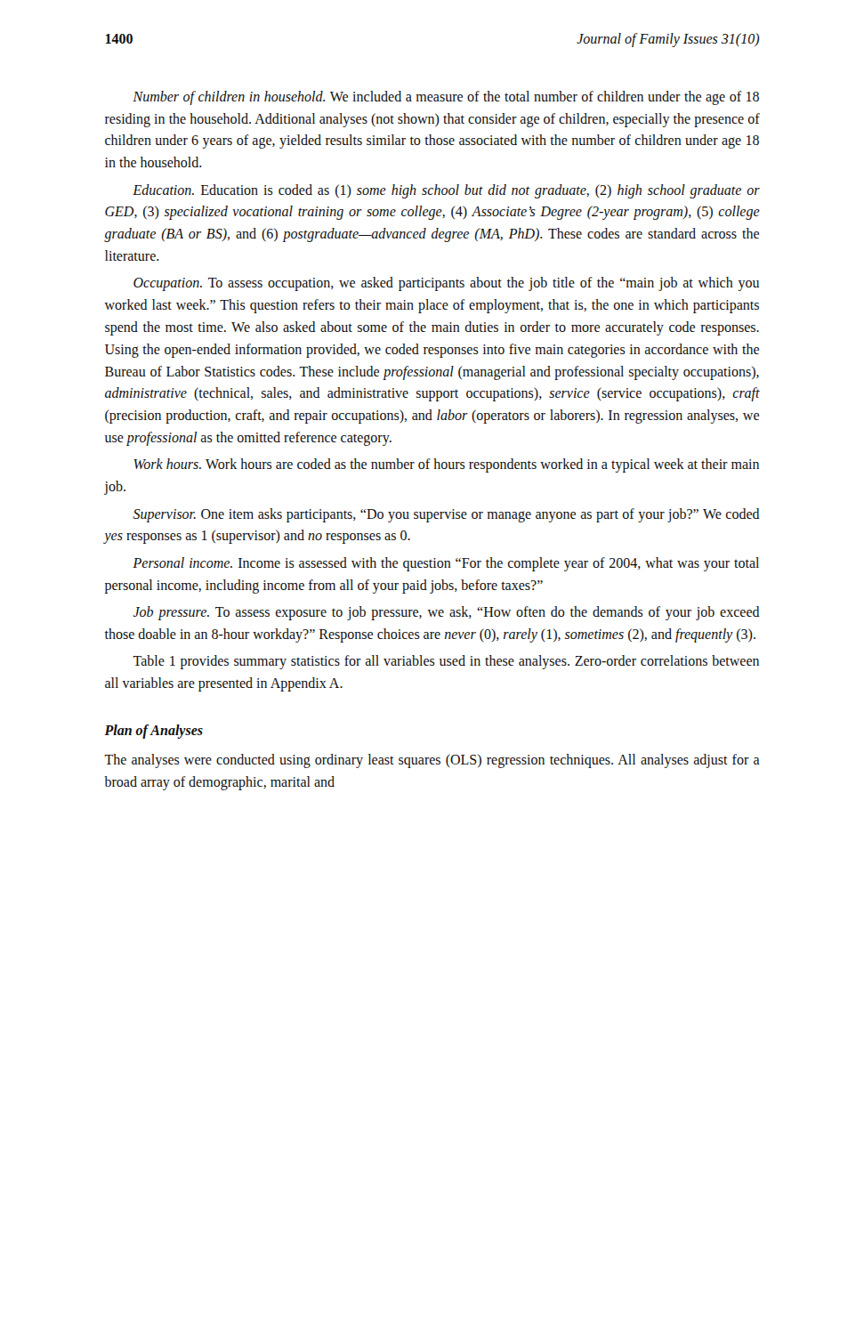1400 Journal of Family Issues 31(10)
Number of children in household. We included a measure of the total number of children under the age of 18 residing in the household. Additional analyses (not shown) that consider age of children, especially the presence of children under 6 years of age, yielded results similar to those associated with the number of children under age 18 in the household.
Education. Education is coded as (1) some high school but did not graduate, (2) high school graduate or GED, (3) specialized vocational training or some college, (4) Associate’s Degree (2-year program), (5) college graduate (BA or BS), and (6) postgraduate—advanced degree (MA, PhD). These codes are standard across the literature.
Occupation. To assess occupation, we asked participants about the job title of the “main job at which you worked last week.” This question refers to their main place of employment, that is, the one in which participants spend the most time. We also asked about some of the main duties in order to more accurately code responses. Using the open-ended information provided, we coded responses into five main categories in accordance with the Bureau of Labor Statistics codes. These include professional (managerial and professional specialty occupations), administrative (technical, sales, and administrative support occupations), service (service occupations), craft (precision production, craft, and repair occupations), and labor (operators or laborers). In regression analyses, we use professional as the omitted reference category.
Work hours. Work hours are coded as the number of hours respondents worked in a typical week at their main job.
Supervisor. One item asks participants, “Do you supervise or manage anyone as part of your job?” We coded yes responses as 1 (supervisor) and no responses as 0.
Personal income. Income is assessed with the question “For the complete year of 2004, what was your total personal income, including income from all of your paid jobs, before taxes?”
Job pressure. To assess exposure to job pressure, we ask, “How often do the demands of your job exceed those doable in an 8-hour workday?” Response choices are never (0), rarely (1), sometimes (2), and frequently (3).
Table 1 provides summary statistics for all variables used in these analyses. Zero-order correlations between all variables are presented in Appendix A.
Plan of Analyses
The analyses were conducted using ordinary least squares (OLS) regression techniques. All analyses adjust for a broad array of demographic, marital and